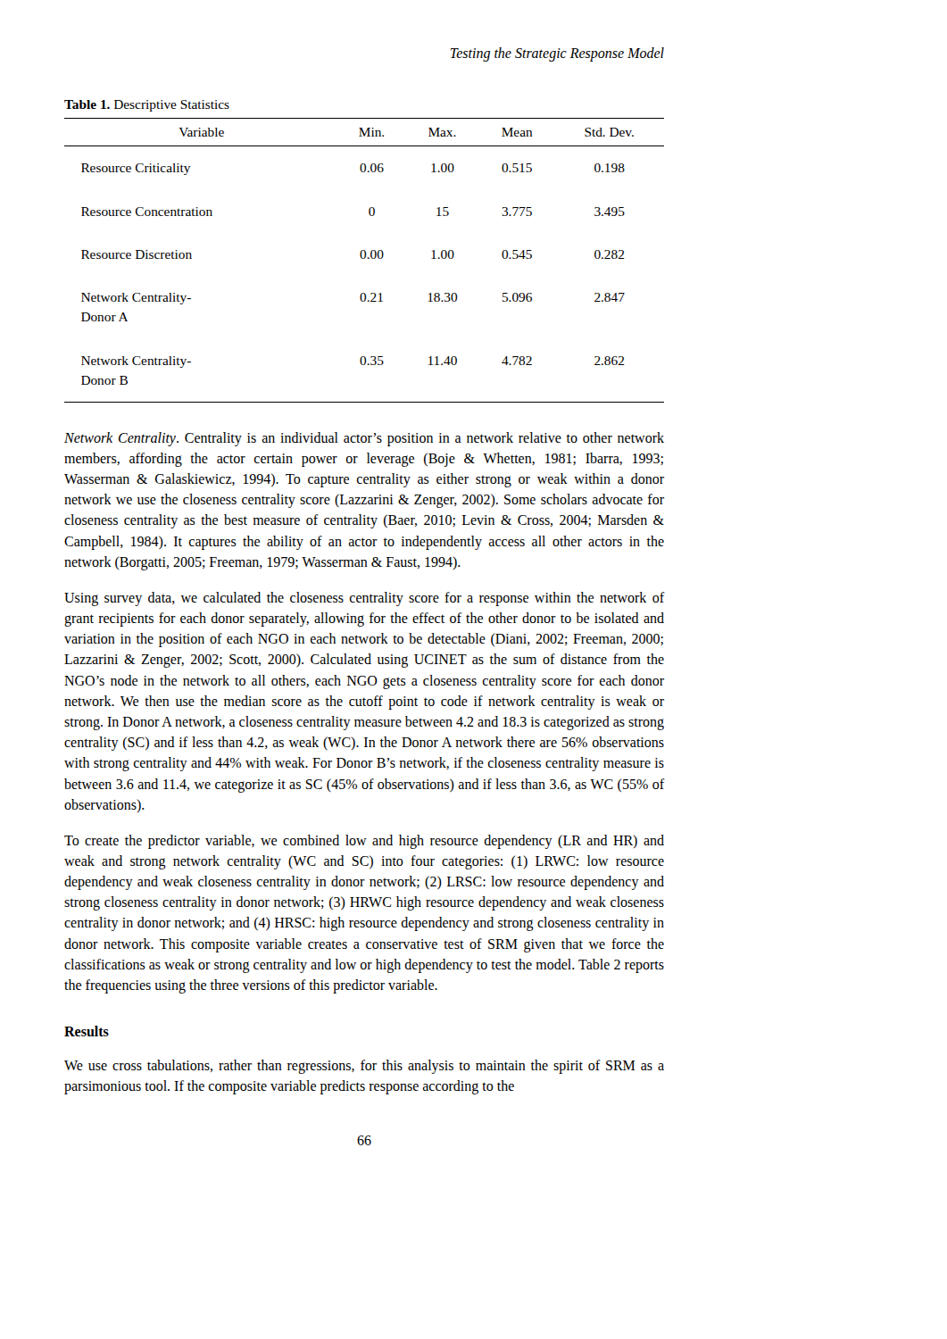Testing the Strategic Response Model
Table 1. Descriptive Statistics
| Variable | Min. | Max. | Mean | Std. Dev. |
| --- | --- | --- | --- | --- |
| Resource Criticality | 0.06 | 1.00 | 0.515 | 0.198 |
| Resource Concentration | 0 | 15 | 3.775 | 3.495 |
| Resource Discretion | 0.00 | 1.00 | 0.545 | 0.282 |
| Network Centrality- Donor A | 0.21 | 18.30 | 5.096 | 2.847 |
| Network Centrality- Donor B | 0.35 | 11.40 | 4.782 | 2.862 |
Network Centrality. Centrality is an individual actor’s position in a network relative to other network members, affording the actor certain power or leverage (Boje & Whetten, 1981; Ibarra, 1993; Wasserman & Galaskiewicz, 1994). To capture centrality as either strong or weak within a donor network we use the closeness centrality score (Lazzarini & Zenger, 2002). Some scholars advocate for closeness centrality as the best measure of centrality (Baer, 2010; Levin & Cross, 2004; Marsden & Campbell, 1984). It captures the ability of an actor to independently access all other actors in the network (Borgatti, 2005; Freeman, 1979; Wasserman & Faust, 1994).
Using survey data, we calculated the closeness centrality score for a response within the network of grant recipients for each donor separately, allowing for the effect of the other donor to be isolated and variation in the position of each NGO in each network to be detectable (Diani, 2002; Freeman, 2000; Lazzarini & Zenger, 2002; Scott, 2000). Calculated using UCINET as the sum of distance from the NGO’s node in the network to all others, each NGO gets a closeness centrality score for each donor network. We then use the median score as the cutoff point to code if network centrality is weak or strong. In Donor A network, a closeness centrality measure between 4.2 and 18.3 is categorized as strong centrality (SC) and if less than 4.2, as weak (WC). In the Donor A network there are 56% observations with strong centrality and 44% with weak. For Donor B’s network, if the closeness centrality measure is between 3.6 and 11.4, we categorize it as SC (45% of observations) and if less than 3.6, as WC (55% of observations).
To create the predictor variable, we combined low and high resource dependency (LR and HR) and weak and strong network centrality (WC and SC) into four categories: (1) LRWC: low resource dependency and weak closeness centrality in donor network; (2) LRSC: low resource dependency and strong closeness centrality in donor network; (3) HRWC high resource dependency and weak closeness centrality in donor network; and (4) HRSC: high resource dependency and strong closeness centrality in donor network. This composite variable creates a conservative test of SRM given that we force the classifications as weak or strong centrality and low or high dependency to test the model. Table 2 reports the frequencies using the three versions of this predictor variable.
Results
We use cross tabulations, rather than regressions, for this analysis to maintain the spirit of SRM as a parsimonious tool. If the composite variable predicts response according to the
66